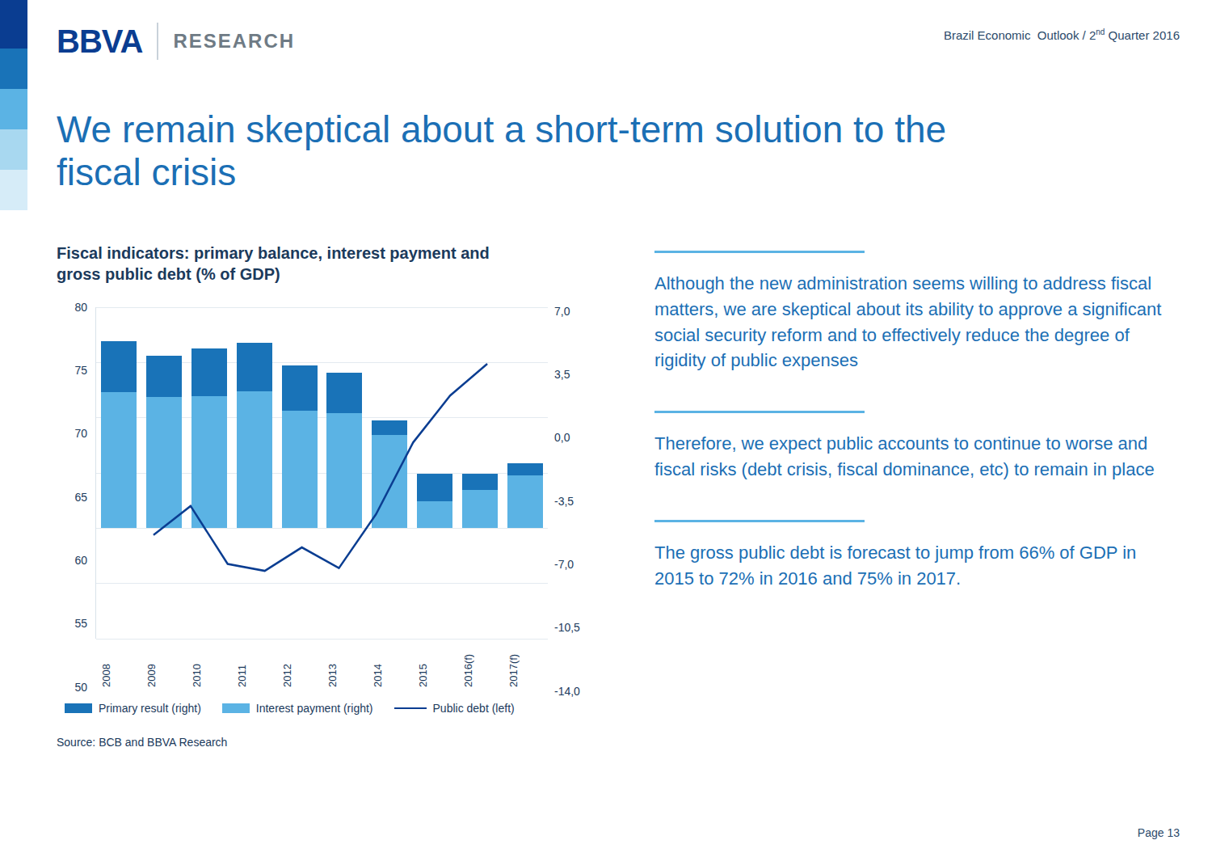BBVA
RESEARCH
Brazil Economic Outlook / 2nd Quarter 2016
We remain skeptical about a short-term solution to the fiscal crisis
Fiscal indicators: primary balance, interest payment and gross public debt (% of GDP)
80
75
70
65
60
55
50
7,0
3,5
0,0
-3,5
-7,0
-10,5
-14,0
2008 2009 2010 2011 2012 2013 2014 2015 2016(f) 2017(f)
Primary result (right)
Interest payment (right)
Public debt (left)
Source: BCB and BBVA Research
Although the new administration seems willing to address fiscal matters, we are skeptical about its ability to approve a significant social security reform and to effectively reduce the degree of rigidity of public expenses
Therefore, we expect public accounts to continue to worse and fiscal risks (debt crisis, fiscal dominance, etc) to remain in place
The gross public debt is forecast to jump from 66% of GDP in 2015 to 72% in 2016 and 75% in 2017.
Page 13